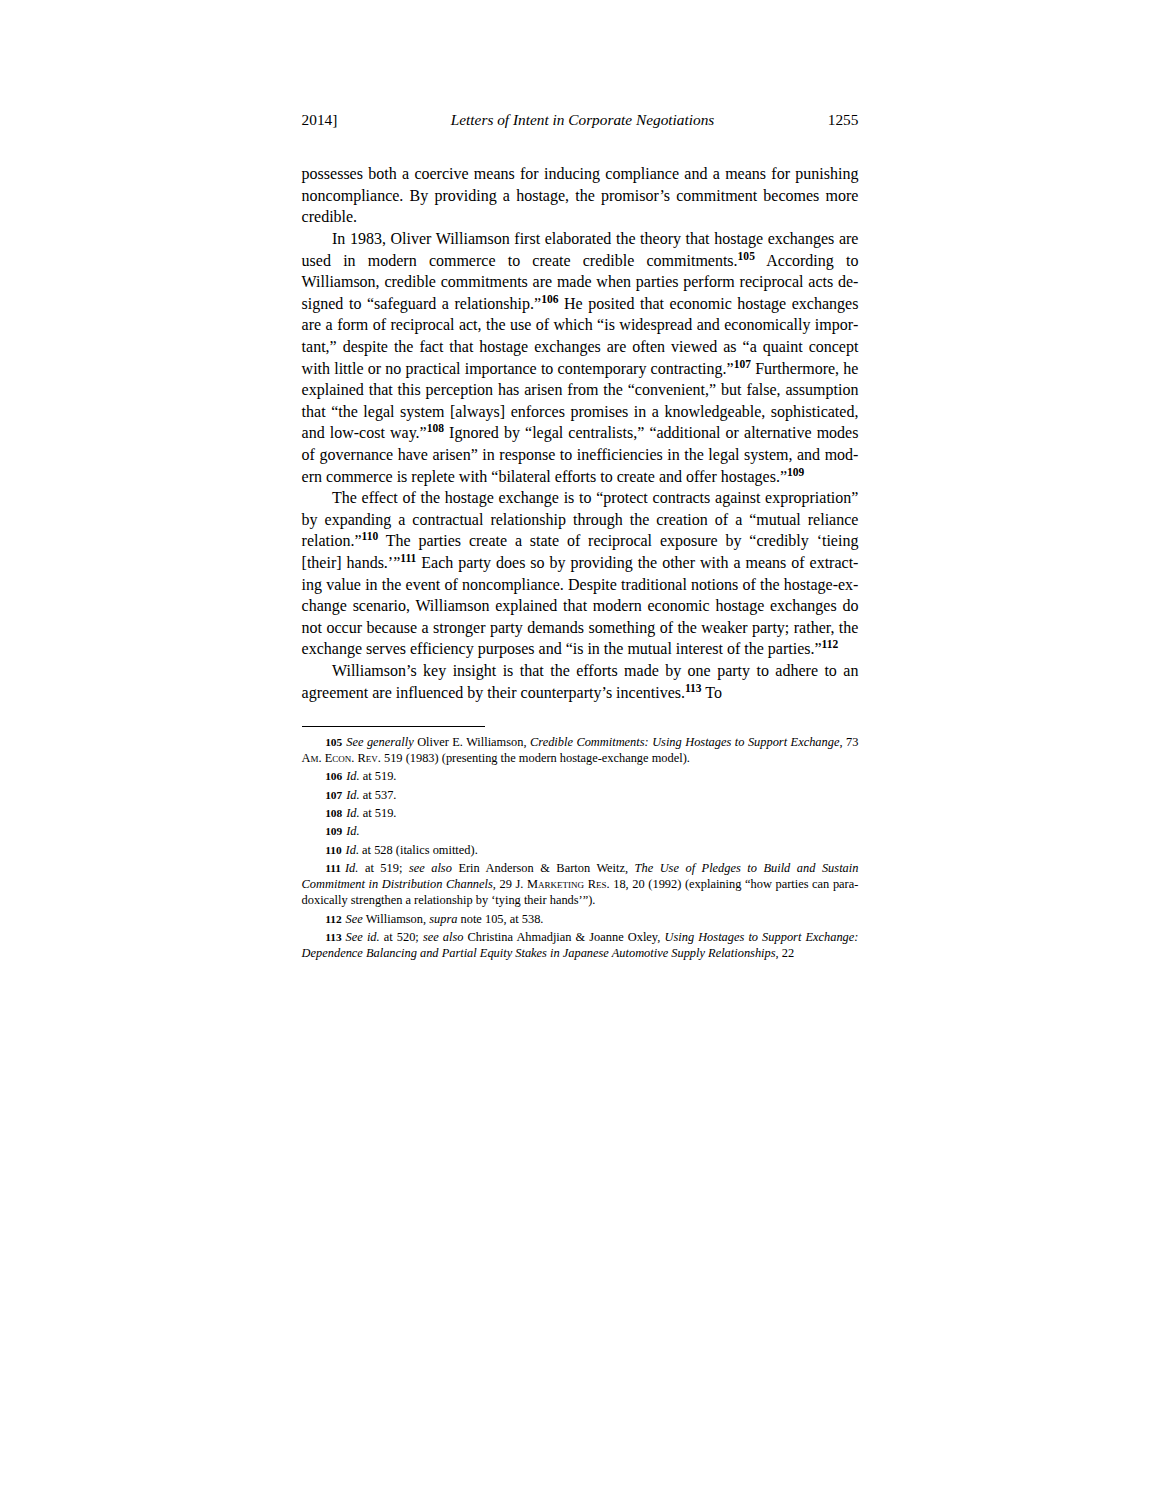2014] Letters of Intent in Corporate Negotiations 1255
possesses both a coercive means for inducing compliance and a means for punishing noncompliance. By providing a hostage, the promisor’s commitment becomes more credible.
In 1983, Oliver Williamson first elaborated the theory that hostage exchanges are used in modern commerce to create credible commitments.105 According to Williamson, credible commitments are made when parties perform reciprocal acts designed to “safeguard a relationship.”106 He posited that economic hostage exchanges are a form of reciprocal act, the use of which “is widespread and economically important,” despite the fact that hostage exchanges are often viewed as “a quaint concept with little or no practical importance to contemporary contracting.”107 Furthermore, he explained that this perception has arisen from the “convenient,” but false, assumption that “the legal system [always] enforces promises in a knowledgeable, sophisticated, and low-cost way.”108 Ignored by “legal centralists,” “additional or alternative modes of governance have arisen” in response to inefficiencies in the legal system, and modern commerce is replete with “bilateral efforts to create and offer hostages.”109
The effect of the hostage exchange is to “protect contracts against expropriation” by expanding a contractual relationship through the creation of a “mutual reliance relation.”110 The parties create a state of reciprocal exposure by “credibly ‘tieing [their] hands.’”111 Each party does so by providing the other with a means of extracting value in the event of noncompliance. Despite traditional notions of the hostage-exchange scenario, Williamson explained that modern economic hostage exchanges do not occur because a stronger party demands something of the weaker party; rather, the exchange serves efficiency purposes and “is in the mutual interest of the parties.”112
Williamson’s key insight is that the efforts made by one party to adhere to an agreement are influenced by their counterparty’s incentives.113 To
105 See generally Oliver E. Williamson, Credible Commitments: Using Hostages to Support Exchange, 73 Am. Econ. Rev. 519 (1983) (presenting the modern hostage-exchange model).
106 Id. at 519.
107 Id. at 537.
108 Id. at 519.
109 Id.
110 Id. at 528 (italics omitted).
111 Id. at 519; see also Erin Anderson & Barton Weitz, The Use of Pledges to Build and Sustain Commitment in Distribution Channels, 29 J. Marketing Res. 18, 20 (1992) (explaining “how parties can paradoxically strengthen a relationship by ‘tying their hands’”).
112 See Williamson, supra note 105, at 538.
113 See id. at 520; see also Christina Ahmadjian & Joanne Oxley, Using Hostages to Support Exchange: Dependence Balancing and Partial Equity Stakes in Japanese Automotive Supply Relationships, 22